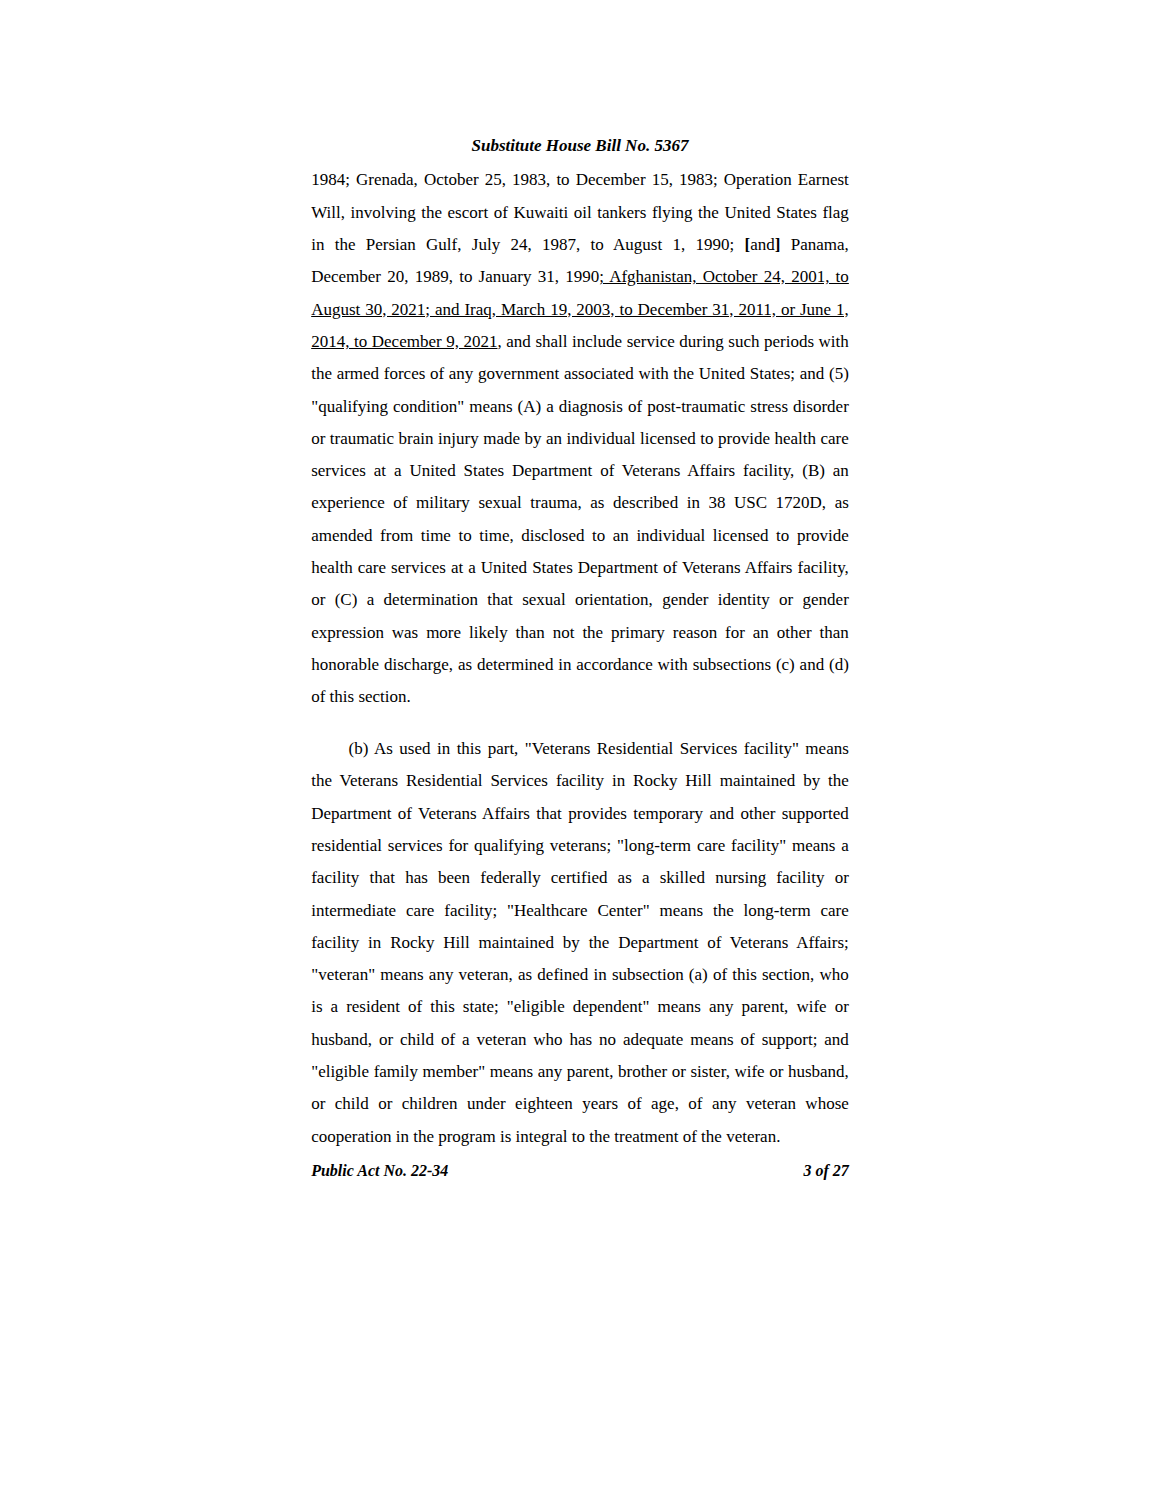Substitute House Bill No. 5367
1984; Grenada, October 25, 1983, to December 15, 1983; Operation Earnest Will, involving the escort of Kuwaiti oil tankers flying the United States flag in the Persian Gulf, July 24, 1987, to August 1, 1990; [and] Panama, December 20, 1989, to January 31, 1990; Afghanistan, October 24, 2001, to August 30, 2021; and Iraq, March 19, 2003, to December 31, 2011, or June 1, 2014, to December 9, 2021, and shall include service during such periods with the armed forces of any government associated with the United States; and (5) "qualifying condition" means (A) a diagnosis of post-traumatic stress disorder or traumatic brain injury made by an individual licensed to provide health care services at a United States Department of Veterans Affairs facility, (B) an experience of military sexual trauma, as described in 38 USC 1720D, as amended from time to time, disclosed to an individual licensed to provide health care services at a United States Department of Veterans Affairs facility, or (C) a determination that sexual orientation, gender identity or gender expression was more likely than not the primary reason for an other than honorable discharge, as determined in accordance with subsections (c) and (d) of this section.
(b) As used in this part, "Veterans Residential Services facility" means the Veterans Residential Services facility in Rocky Hill maintained by the Department of Veterans Affairs that provides temporary and other supported residential services for qualifying veterans; "long-term care facility" means a facility that has been federally certified as a skilled nursing facility or intermediate care facility; "Healthcare Center" means the long-term care facility in Rocky Hill maintained by the Department of Veterans Affairs; "veteran" means any veteran, as defined in subsection (a) of this section, who is a resident of this state; "eligible dependent" means any parent, wife or husband, or child of a veteran who has no adequate means of support; and "eligible family member" means any parent, brother or sister, wife or husband, or child or children under eighteen years of age, of any veteran whose cooperation in the program is integral to the treatment of the veteran.
Public Act No. 22-34 3 of 27